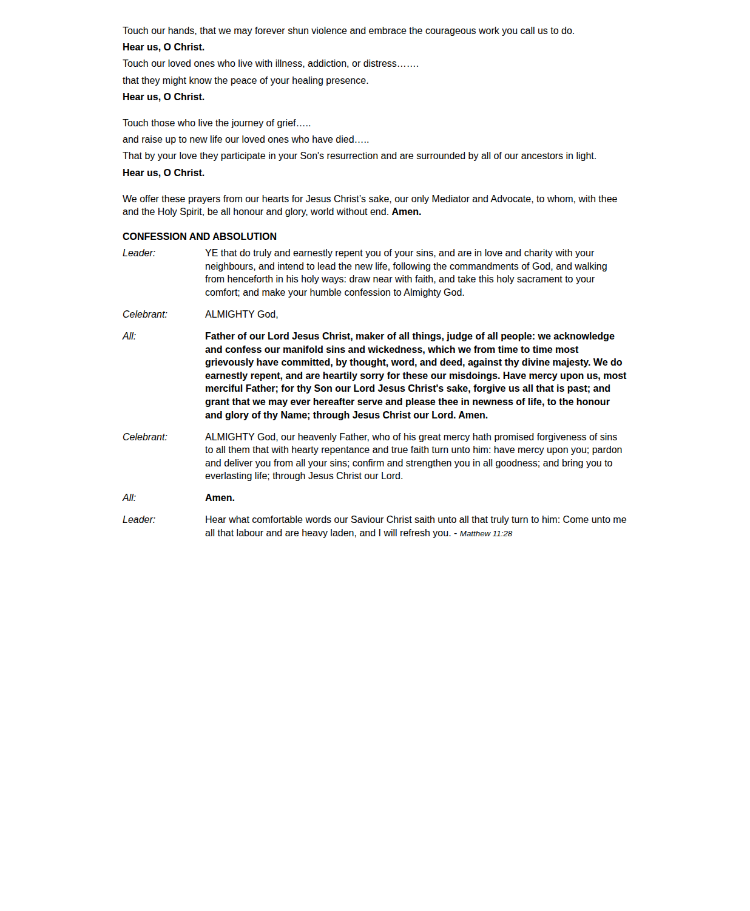Touch our hands, that we may forever shun violence and embrace the courageous work you call us to do.
Hear us, O Christ.
Touch our loved ones who live with illness, addiction, or distress…….
that they might know the peace of your healing presence.
Hear us, O Christ.
Touch those who live the journey of grief…..
and raise up to new life our loved ones who have died…..
That by your love they participate in your Son's resurrection and are surrounded by all of our ancestors in light.
Hear us, O Christ.
We offer these prayers from our hearts for Jesus Christ’s sake, our only Mediator and Advocate, to whom, with thee and the Holy Spirit, be all honour and glory, world without end. Amen.
CONFESSION AND ABSOLUTION
| Leader: | YE that do truly and earnestly repent you of your sins, and are in love and charity with your neighbours, and intend to lead the new life, following the commandments of God, and walking from henceforth in his holy ways: draw near with faith, and take this holy sacrament to your comfort; and make your humble confession to Almighty God. |
| Celebrant: | ALMIGHTY God, |
| All: | Father of our Lord Jesus Christ, maker of all things, judge of all people: we acknowledge and confess our manifold sins and wickedness, which we from time to time most grievously have committed, by thought, word, and deed, against thy divine majesty. We do earnestly repent, and are heartily sorry for these our misdoings. Have mercy upon us, most merciful Father; for thy Son our Lord Jesus Christ's sake, forgive us all that is past; and grant that we may ever hereafter serve and please thee in newness of life, to the honour and glory of thy Name; through Jesus Christ our Lord. Amen. |
| Celebrant: | ALMIGHTY God, our heavenly Father, who of his great mercy hath promised forgiveness of sins to all them that with hearty repentance and true faith turn unto him: have mercy upon you; pardon and deliver you from all your sins; confirm and strengthen you in all goodness; and bring you to everlasting life; through Jesus Christ our Lord. |
| All: | Amen. |
| Leader: | Hear what comfortable words our Saviour Christ saith unto all that truly turn to him: Come unto me all that labour and are heavy laden, and I will refresh you. - Matthew 11:28 |